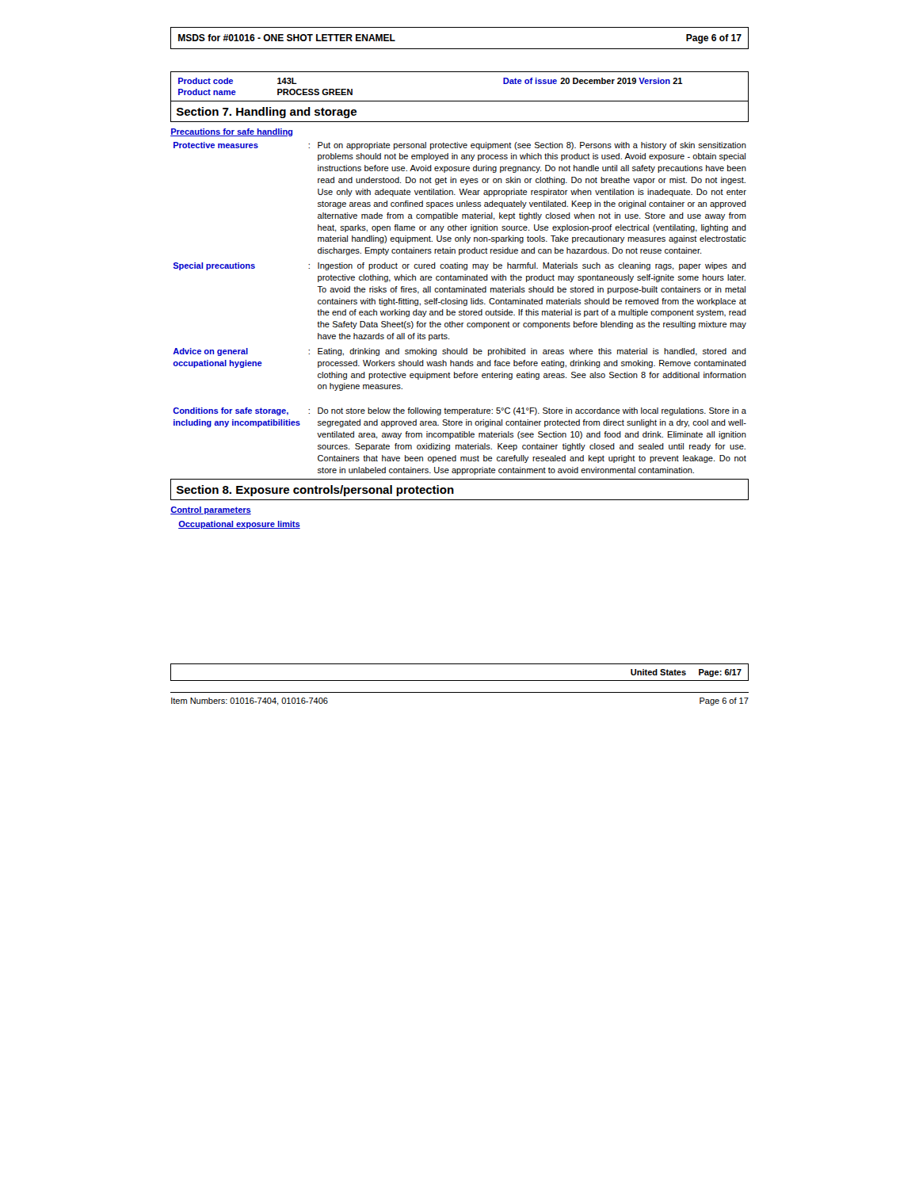MSDS for #01016 - ONE SHOT LETTER ENAMEL
Page 6 of 17
| Product code | 143L | Date of issue | 20 December 2019 Version 21 |
| Product name | PROCESS GREEN |
Section 7. Handling and storage
Precautions for safe handling
| Protective measures | : | Put on appropriate personal protective equipment (see Section 8). Persons with a history of skin sensitization problems should not be employed in any process in which this product is used. Avoid exposure - obtain special instructions before use. Avoid exposure during pregnancy. Do not handle until all safety precautions have been read and understood. Do not get in eyes or on skin or clothing. Do not breathe vapor or mist. Do not ingest. Use only with adequate ventilation. Wear appropriate respirator when ventilation is inadequate. Do not enter storage areas and confined spaces unless adequately ventilated. Keep in the original container or an approved alternative made from a compatible material, kept tightly closed when not in use. Store and use away from heat, sparks, open flame or any other ignition source. Use explosion-proof electrical (ventilating, lighting and material handling) equipment. Use only non-sparking tools. Take precautionary measures against electrostatic discharges. Empty containers retain product residue and can be hazardous. Do not reuse container. |
| Special precautions | : | Ingestion of product or cured coating may be harmful. Materials such as cleaning rags, paper wipes and protective clothing, which are contaminated with the product may spontaneously self-ignite some hours later. To avoid the risks of fires, all contaminated materials should be stored in purpose-built containers or in metal containers with tight-fitting, self-closing lids. Contaminated materials should be removed from the workplace at the end of each working day and be stored outside. If this material is part of a multiple component system, read the Safety Data Sheet(s) for the other component or components before blending as the resulting mixture may have the hazards of all of its parts. |
| Advice on general occupational hygiene | : | Eating, drinking and smoking should be prohibited in areas where this material is handled, stored and processed. Workers should wash hands and face before eating, drinking and smoking. Remove contaminated clothing and protective equipment before entering eating areas. See also Section 8 for additional information on hygiene measures. |
| Conditions for safe storage, including any incompatibilities | : | Do not store below the following temperature: 5°C (41°F). Store in accordance with local regulations. Store in a segregated and approved area. Store in original container protected from direct sunlight in a dry, cool and well-ventilated area, away from incompatible materials (see Section 10) and food and drink. Eliminate all ignition sources. Separate from oxidizing materials. Keep container tightly closed and sealed until ready for use. Containers that have been opened must be carefully resealed and kept upright to prevent leakage. Do not store in unlabeled containers. Use appropriate containment to avoid environmental contamination. |
Section 8. Exposure controls/personal protection
Control parameters
Occupational exposure limits
United States Page: 6/17
Item Numbers: 01016-7404, 01016-7406
Page 6 of 17